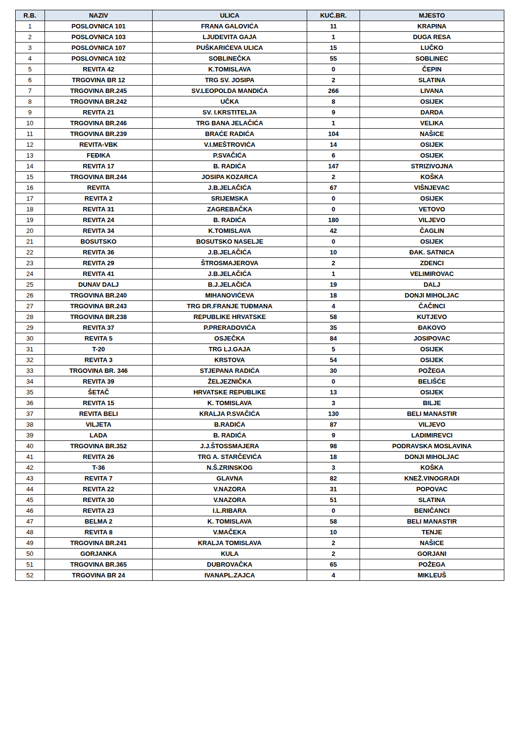| R.B. | NAZIV | ULICA | KUĆ.BR. | MJESTO |
| --- | --- | --- | --- | --- |
| 1 | POSLOVNICA 101 | FRANA GALOVIĆA | 11 | KRAPINA |
| 2 | POSLOVNICA 103 | LJUDEVITA GAJA | 1 | DUGA RESA |
| 3 | POSLOVNICA 107 | PUŠKARIĆEVA ULICA | 15 | LUČKO |
| 4 | POSLOVNICA 102 | SOBLINEČKA | 55 | SOBLINEC |
| 5 | REVITA 42 | K.TOMISLAVA | 0 | ČEPIN |
| 6 | TRGOVINA BR 12 | TRG SV. JOSIPA | 2 | SLATINA |
| 7 | TRGOVINA BR.245 | SV.LEOPOLDA MANDIĆA | 266 | LIVANA |
| 8 | TRGOVINA BR.242 | UČKA | 8 | OSIJEK |
| 9 | REVITA 21 | SV. I.KRSTITELJA | 9 | DARDA |
| 10 | TRGOVINA BR.246 | TRG BANA JELAČIĆA | 1 | VELIKA |
| 11 | TRGOVINA BR.239 | BRAĆE RADIĆA | 104 | NAŠICE |
| 12 | REVITA-VBK | V.I.MEŠTROVIĆA | 14 | OSIJEK |
| 13 | FEĐIKA | P.SVAČIĆA | 6 | OSIJEK |
| 14 | REVITA 17 | B. RADIĆA | 147 | STRIZIVOJNA |
| 15 | TRGOVINA BR.244 | JOSIPA KOZARCA | 2 | KOŠKA |
| 16 | REVITA | J.B.JELAČIĆA | 67 | VIŠNJEVAC |
| 17 | REVITA 2 | SRIJEMSKA | 0 | OSIJEK |
| 18 | REVITA 31 | ZAGREBAČKA | 0 | VETOVO |
| 19 | REVITA 24 | B. RADIĆA | 180 | VILJEVO |
| 20 | REVITA 34 | K.TOMISLAVA | 42 | ČAGLIN |
| 21 | BOSUTSKO | BOSUTSKO NASELJE | 0 | OSIJEK |
| 22 | REVITA 36 | J.B.JELAČIĆA | 10 | ĐAK. SATNICA |
| 23 | REVITA 29 | ŠTROSMAJEROVA | 2 | ZDENCI |
| 24 | REVITA 41 | J.B.JELAČIĆA | 1 | VELIMIROVAC |
| 25 | DUNAV DALJ | B.J.JELAČIĆA | 19 | DALJ |
| 26 | TRGOVINA BR.240 | MIHANOVIĆEVA | 18 | DONJI MIHOLJAC |
| 27 | TRGOVINA BR.243 | TRG DR.FRANJE TUĐMANA | 4 | ČAČINCI |
| 28 | TRGOVINA BR.238 | REPUBLIKE HRVATSKE | 58 | KUTJEVO |
| 29 | REVITA 37 | P.PRERADOVIĆA | 35 | ĐAKOVO |
| 30 | REVITA 5 | OSJEČKA | 84 | JOSIPOVAC |
| 31 | T-20 | TRG LJ.GAJA | 5 | OSIJEK |
| 32 | REVITA 3 | KRSTOVA | 54 | OSIJEK |
| 33 | TRGOVINA BR. 346 | STJEPANA RADIĆA | 30 | POŽEGA |
| 34 | REVITA 39 | ŽELJEZNIČKA | 0 | BELIŠĆE |
| 35 | ŠETAČ | HRVATSKE REPUBLIKE | 13 | OSIJEK |
| 36 | REVITA 15 | K. TOMISLAVA | 3 | BILJE |
| 37 | REVITA BELI | KRALJA P.SVAČIĆA | 130 | BELI MANASTIR |
| 38 | VILJETA | B.RADIĆA | 87 | VILJEVO |
| 39 | LADA | B. RADIĆA | 9 | LADIMIREVCI |
| 40 | TRGOVINA BR.352 | J.J.ŠTOSSMAJERA | 98 | PODRAVSKA MOSLAVINA |
| 41 | REVITA 26 | TRG A. STARČEVIĆA | 18 | DONJI MIHOLJAC |
| 42 | T-36 | N.Š.ZRINSKOG | 3 | KOŠKA |
| 43 | REVITA 7 | GLAVNA | 82 | KNEŽ.VINOGRADI |
| 44 | REVITA 22 | V.NAZORA | 31 | POPOVAC |
| 45 | REVITA 30 | V.NAZORA | 51 | SLATINA |
| 46 | REVITA 23 | I.L.RIBARA | 0 | BENIČANCI |
| 47 | BELMA 2 | K. TOMISLAVA | 58 | BELI MANASTIR |
| 48 | REVITA 8 | V.MAČEKA | 10 | TENJE |
| 49 | TRGOVINA BR.241 | KRALJA TOMISLAVA | 2 | NAŠICE |
| 50 | GORJANKA | KULA | 2 | GORJANI |
| 51 | TRGOVINA BR.365 | DUBROVAČKA | 65 | POŽEGA |
| 52 | TRGOVINA BR 24 | IVANAPL.ZAJCA | 4 | MIKLEUŠ |